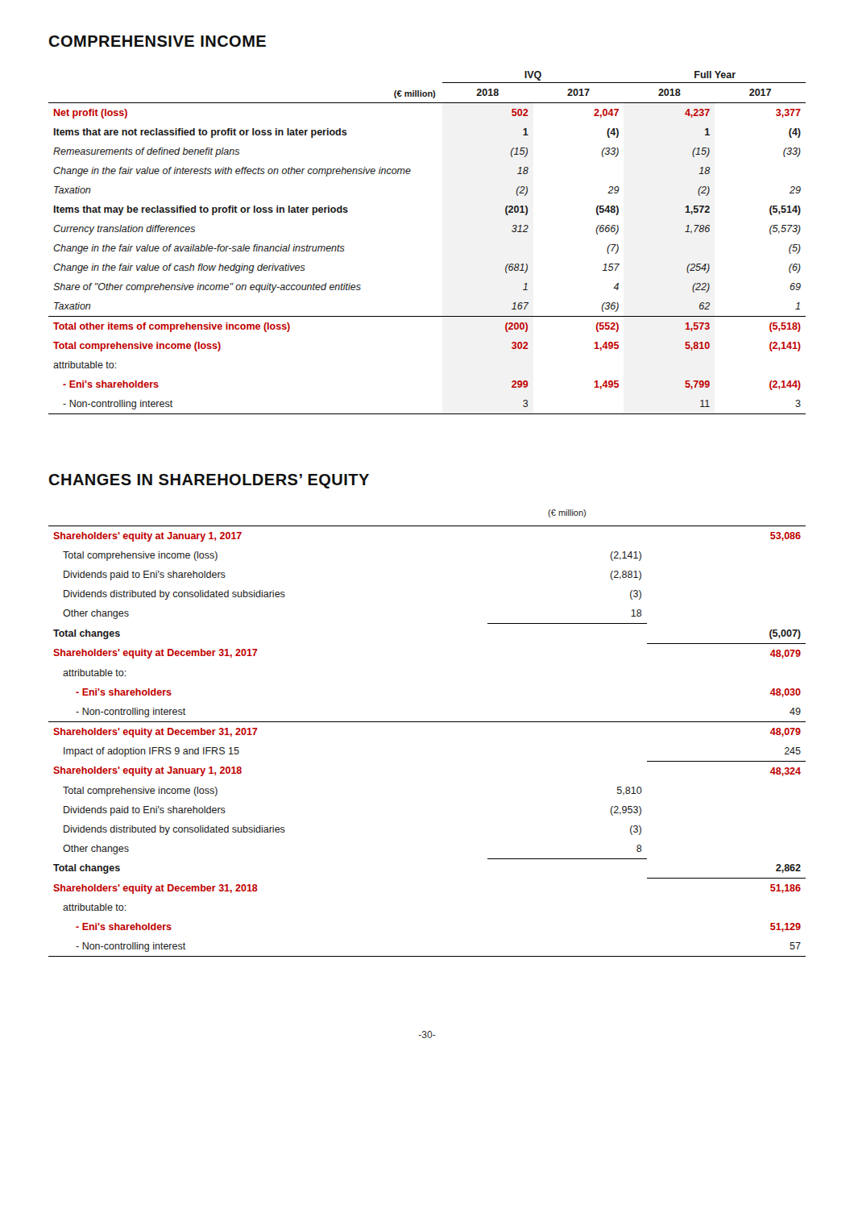COMPREHENSIVE INCOME
| | IVQ | Full Year |
| --- | --- | --- |
| (€ million) | 2018 | 2017 | 2018 | 2017 |
| Net profit (loss) | 502 | 2,047 | 4,237 | 3,377 |
| Items that are not reclassified to profit or loss in later periods | 1 | (4) | 1 | (4) |
| Remeasurements of defined benefit plans | (15) | (33) | (15) | (33) |
| Change in the fair value of interests with effects on other comprehensive income | 18 | | 18 | |
| Taxation | (2) | 29 | (2) | 29 |
| Items that may be reclassified to profit or loss in later periods | (201) | (548) | 1,572 | (5,514) |
| Currency translation differences | 312 | (666) | 1,786 | (5,573) |
| Change in the fair value of available-for-sale financial instruments | | (7) | | (5) |
| Change in the fair value of cash flow hedging derivatives | (681) | 157 | (254) | (6) |
| Share of "Other comprehensive income" on equity-accounted entities | 1 | 4 | (22) | 69 |
| Taxation | 167 | (36) | 62 | 1 |
| Total other items of comprehensive income (loss) | (200) | (552) | 1,573 | (5,518) |
| Total comprehensive income (loss) | 302 | 1,495 | 5,810 | (2,141) |
| attributable to: | | | | |
| - Eni's shareholders | 299 | 1,495 | 5,799 | (2,144) |
| - Non-controlling interest | 3 | | 11 | 3 |
CHANGES IN SHAREHOLDERS’ EQUITY
| | (€ million) | |
| Shareholders' equity at January 1, 2017 | | 53,086 |
| Total comprehensive income (loss) | (2,141) | |
| Dividends paid to Eni's shareholders | (2,881) | |
| Dividends distributed by consolidated subsidiaries | (3) | |
| Other changes | 18 | |
| Total changes | | (5,007) |
| Shareholders' equity at December 31, 2017 | | 48,079 |
| attributable to: | | |
| - Eni's shareholders | | 48,030 |
| - Non-controlling interest | | 49 |
| Shareholders' equity at December 31, 2017 | | 48,079 |
| Impact of adoption IFRS 9 and IFRS 15 | | 245 |
| Shareholders' equity at January 1, 2018 | | 48,324 |
| Total comprehensive income (loss) | 5,810 | |
| Dividends paid to Eni's shareholders | (2,953) | |
| Dividends distributed by consolidated subsidiaries | (3) | |
| Other changes | 8 | |
| Total changes | | 2,862 |
| Shareholders' equity at December 31, 2018 | | 51,186 |
| attributable to: | | |
| - Eni's shareholders | | 51,129 |
| - Non-controlling interest | | 57 |
-30-